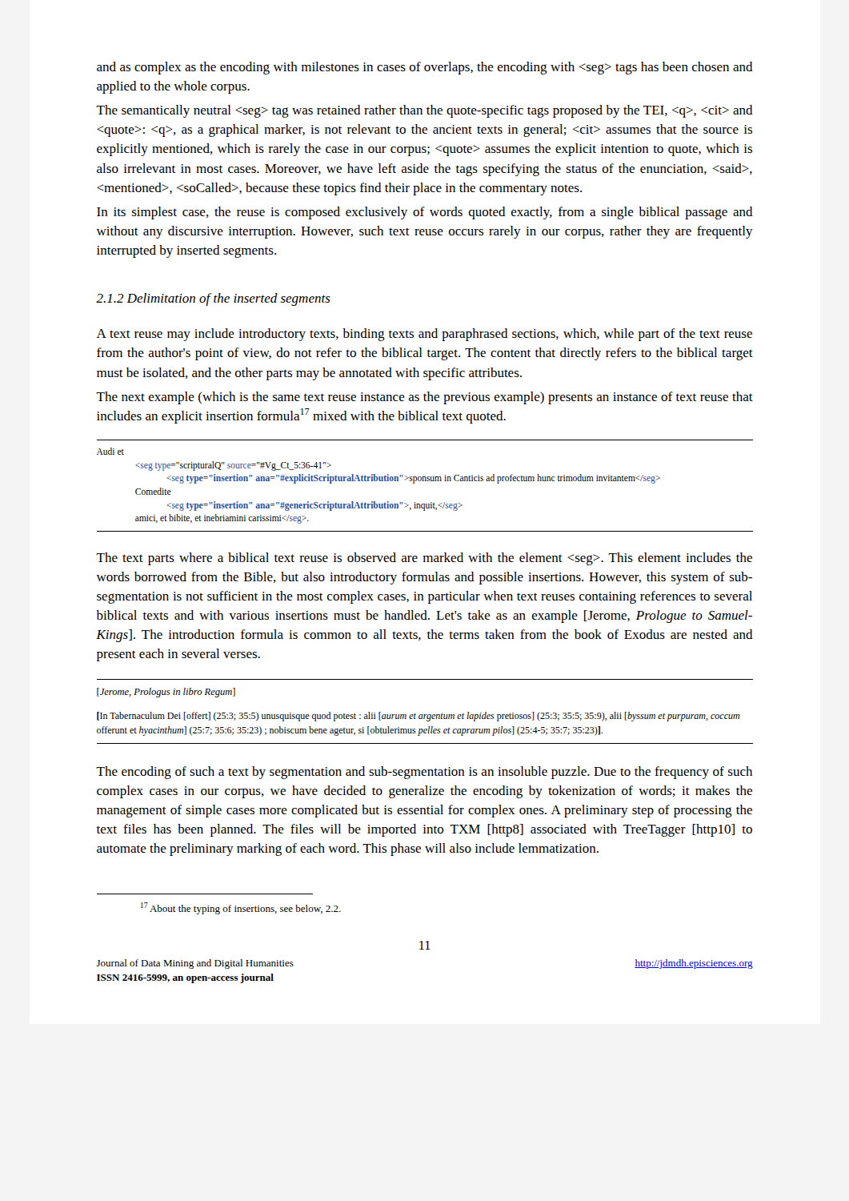and as complex as the encoding with milestones in cases of overlaps, the encoding with <seg> tags has been chosen and applied to the whole corpus.
The semantically neutral <seg> tag was retained rather than the quote-specific tags proposed by the TEI, <q>, <cit> and <quote>: <q>, as a graphical marker, is not relevant to the ancient texts in general; <cit> assumes that the source is explicitly mentioned, which is rarely the case in our corpus; <quote> assumes the explicit intention to quote, which is also irrelevant in most cases. Moreover, we have left aside the tags specifying the status of the enunciation, <said>, <mentioned>, <soCalled>, because these topics find their place in the commentary notes.
In its simplest case, the reuse is composed exclusively of words quoted exactly, from a single biblical passage and without any discursive interruption. However, such text reuse occurs rarely in our corpus, rather they are frequently interrupted by inserted segments.
2.1.2 Delimitation of the inserted segments
A text reuse may include introductory texts, binding texts and paraphrased sections, which, while part of the text reuse from the author's point of view, do not refer to the biblical target. The content that directly refers to the biblical target must be isolated, and the other parts may be annotated with specific attributes.
The next example (which is the same text reuse instance as the previous example) presents an instance of text reuse that includes an explicit insertion formula17 mixed with the biblical text quoted.
Audi et
<seg type="scripturalQ" source="#Vg_Ct_5:36-41">
<seg type="insertion" ana="#explicitScripturalAttribution">sponsum in Canticis ad profectum hunc trimodum invitantem</seg>
Comedite
<seg type="insertion" ana="#genericScripturalAttribution">, inquit,</seg>
amici, et bibite, et inebriamini carissimi</seg>.
The text parts where a biblical text reuse is observed are marked with the element <seg>. This element includes the words borrowed from the Bible, but also introductory formulas and possible insertions. However, this system of sub-segmentation is not sufficient in the most complex cases, in particular when text reuses containing references to several biblical texts and with various insertions must be handled. Let's take as an example [Jerome, Prologue to Samuel-Kings]. The introduction formula is common to all texts, the terms taken from the book of Exodus are nested and present each in several verses.
[Jerome, Prologus in libro Regum]
[In Tabernaculum Dei [offert] (25:3; 35:5) unusquisque quod potest : alii [aurum et argentum et lapides pretiosos] (25:3; 35:5; 35:9), alii [byssum et purpuram, coccum offerunt et hyacinthum] (25:7; 35:6; 35:23) ; nobiscum bene agetur, si [obtulerimus pelles et caprarum pilos] (25:4-5; 35:7; 35:23)].
The encoding of such a text by segmentation and sub-segmentation is an insoluble puzzle. Due to the frequency of such complex cases in our corpus, we have decided to generalize the encoding by tokenization of words; it makes the management of simple cases more complicated but is essential for complex ones. A preliminary step of processing the text files has been planned. The files will be imported into TXM [http8] associated with TreeTagger [http10] to automate the preliminary marking of each word. This phase will also include lemmatization.
17 About the typing of insertions, see below, 2.2.
11
Journal of Data Mining and Digital Humanities
ISSN 2416-5999, an open-access journal
http://jdmdh.episciences.org